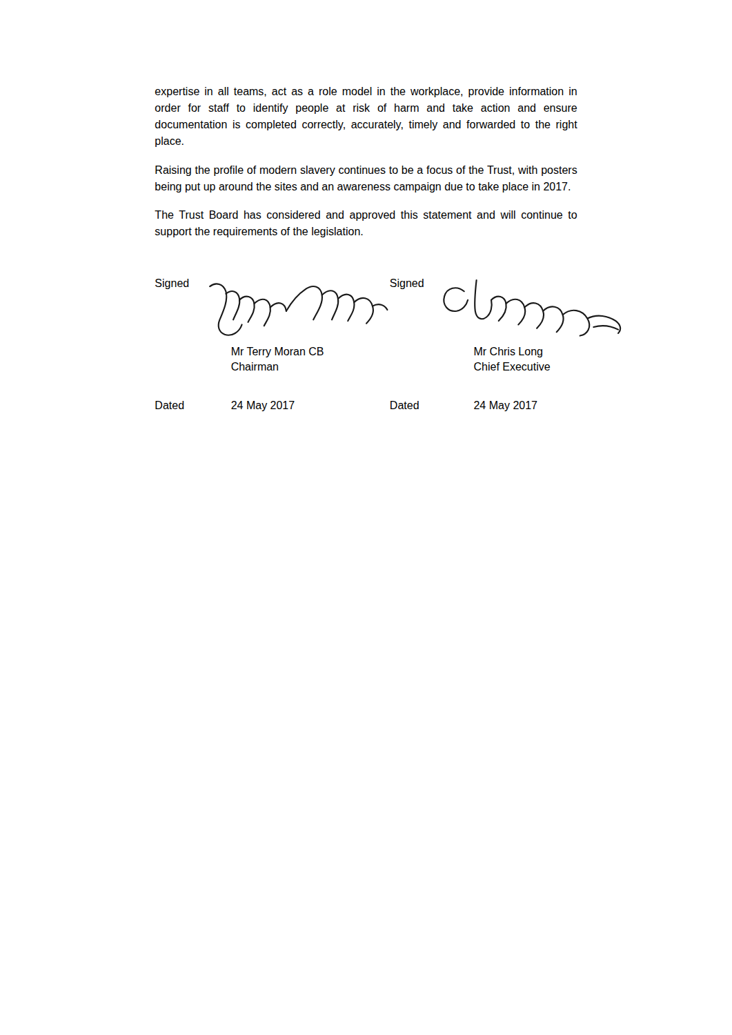expertise in all teams, act as a role model in the workplace, provide information in order for staff to identify people at risk of harm and take action and ensure documentation is completed correctly, accurately, timely and forwarded to the right place.
Raising the profile of modern slavery continues to be a focus of the Trust, with posters being put up around the sites and an awareness campaign due to take place in 2017.
The Trust Board has considered and approved this statement and will continue to support the requirements of the legislation.
| Signed | | Signed | |
| | Mr Terry Moran CB Chairman | | Mr Chris Long Chief Executive |
| Dated | 24 May 2017 | Dated | 24 May 2017 |